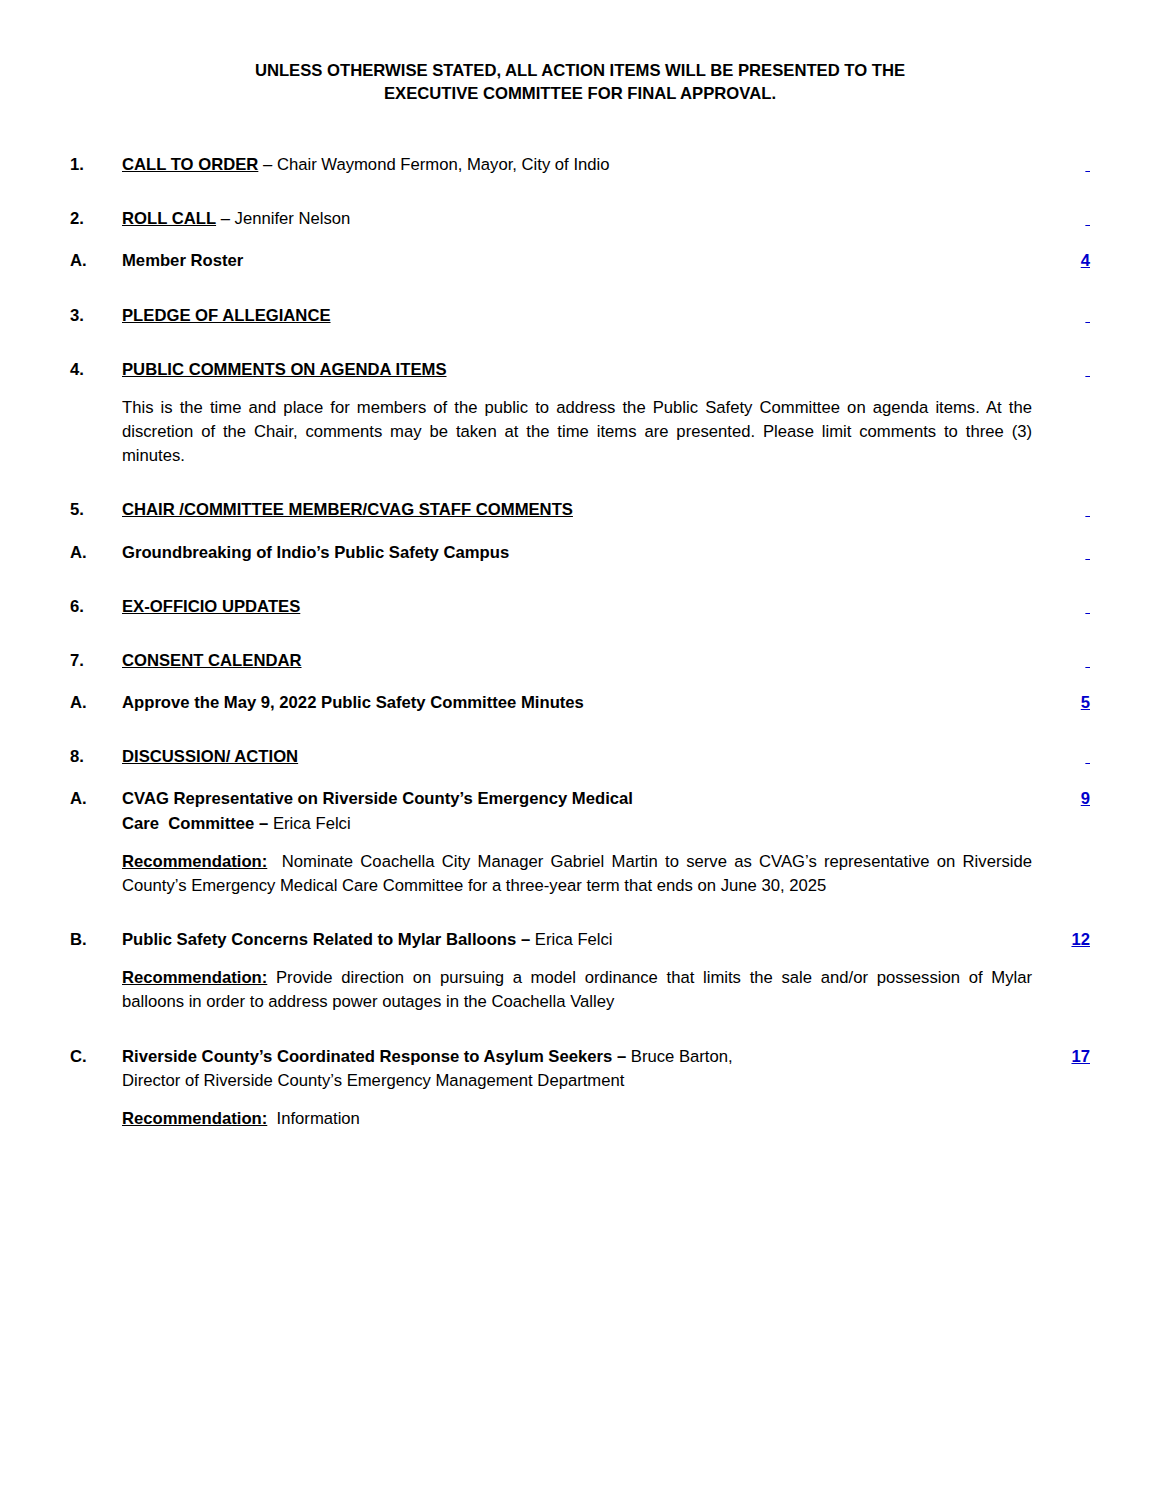UNLESS OTHERWISE STATED, ALL ACTION ITEMS WILL BE PRESENTED TO THE
EXECUTIVE COMMITTEE FOR FINAL APPROVAL.
1.
CALL TO ORDER – Chair Waymond Fermon, Mayor, City of Indio
2.
ROLL CALL – Jennifer Nelson
A.
Member Roster
4
3.
PLEDGE OF ALLEGIANCE
4.
PUBLIC COMMENTS ON AGENDA ITEMS
This is the time and place for members of the public to address the Public Safety Committee on agenda items. At the discretion of the Chair, comments may be taken at the time items are presented. Please limit comments to three (3) minutes.
5.
CHAIR /COMMITTEE MEMBER/CVAG STAFF COMMENTS
A.
Groundbreaking of Indio’s Public Safety Campus
6.
EX-OFFICIO UPDATES
7.
CONSENT CALENDAR
A.
Approve the May 9, 2022 Public Safety Committee Minutes
5
8.
DISCUSSION/ ACTION
A.
CVAG Representative on Riverside County’s Emergency Medical
Care Committee – Erica Felci
Recommendation: Nominate Coachella City Manager Gabriel Martin to serve as CVAG’s representative on Riverside County’s Emergency Medical Care Committee for a three-year term that ends on June 30, 2025
9
B.
Public Safety Concerns Related to Mylar Balloons – Erica Felci
Recommendation: Provide direction on pursuing a model ordinance that limits the sale and/or possession of Mylar balloons in order to address power outages in the Coachella Valley
12
C.
Riverside County’s Coordinated Response to Asylum Seekers – Bruce Barton,
Director of Riverside County’s Emergency Management Department
Recommendation: Information
17